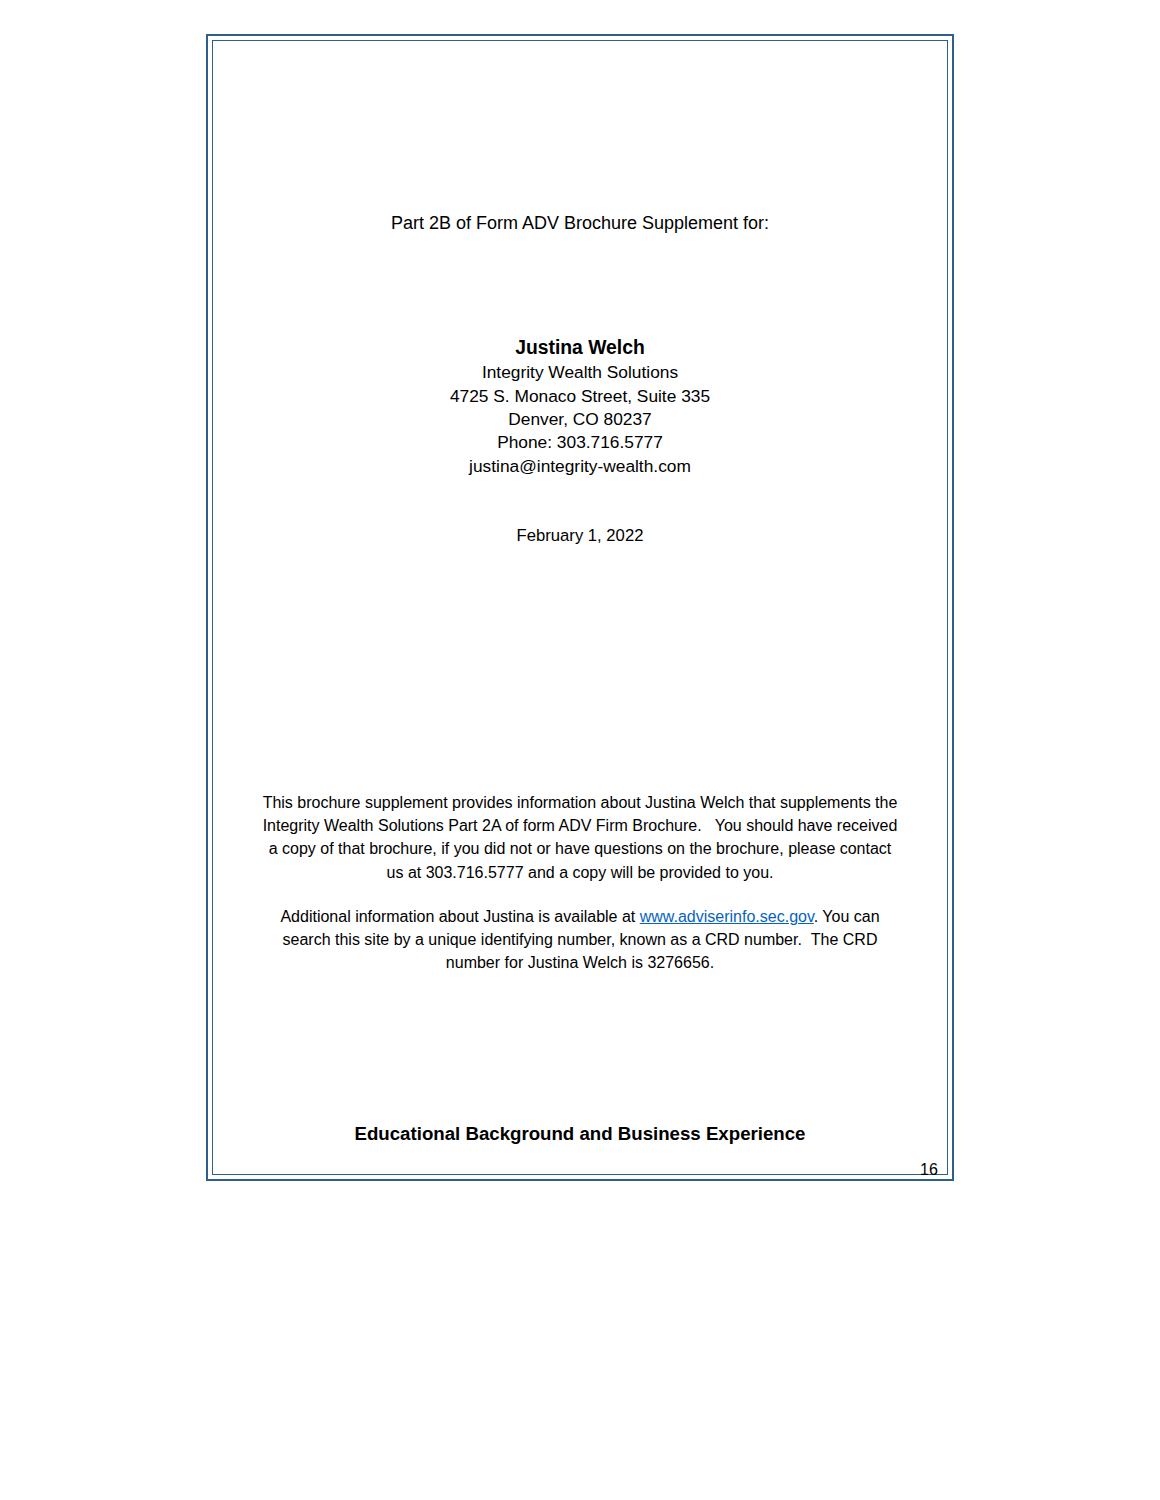Part 2B of Form ADV Brochure Supplement for:
Justina Welch
Integrity Wealth Solutions
4725 S. Monaco Street, Suite 335
Denver, CO 80237
Phone: 303.716.5777
justina@integrity-wealth.com
February 1, 2022
This brochure supplement provides information about Justina Welch that supplements the Integrity Wealth Solutions Part 2A of form ADV Firm Brochure. You should have received a copy of that brochure, if you did not or have questions on the brochure, please contact us at 303.716.5777 and a copy will be provided to you.
Additional information about Justina is available at www.adviserinfo.sec.gov. You can search this site by a unique identifying number, known as a CRD number. The CRD number for Justina Welch is 3276656.
Educational Background and Business Experience
16